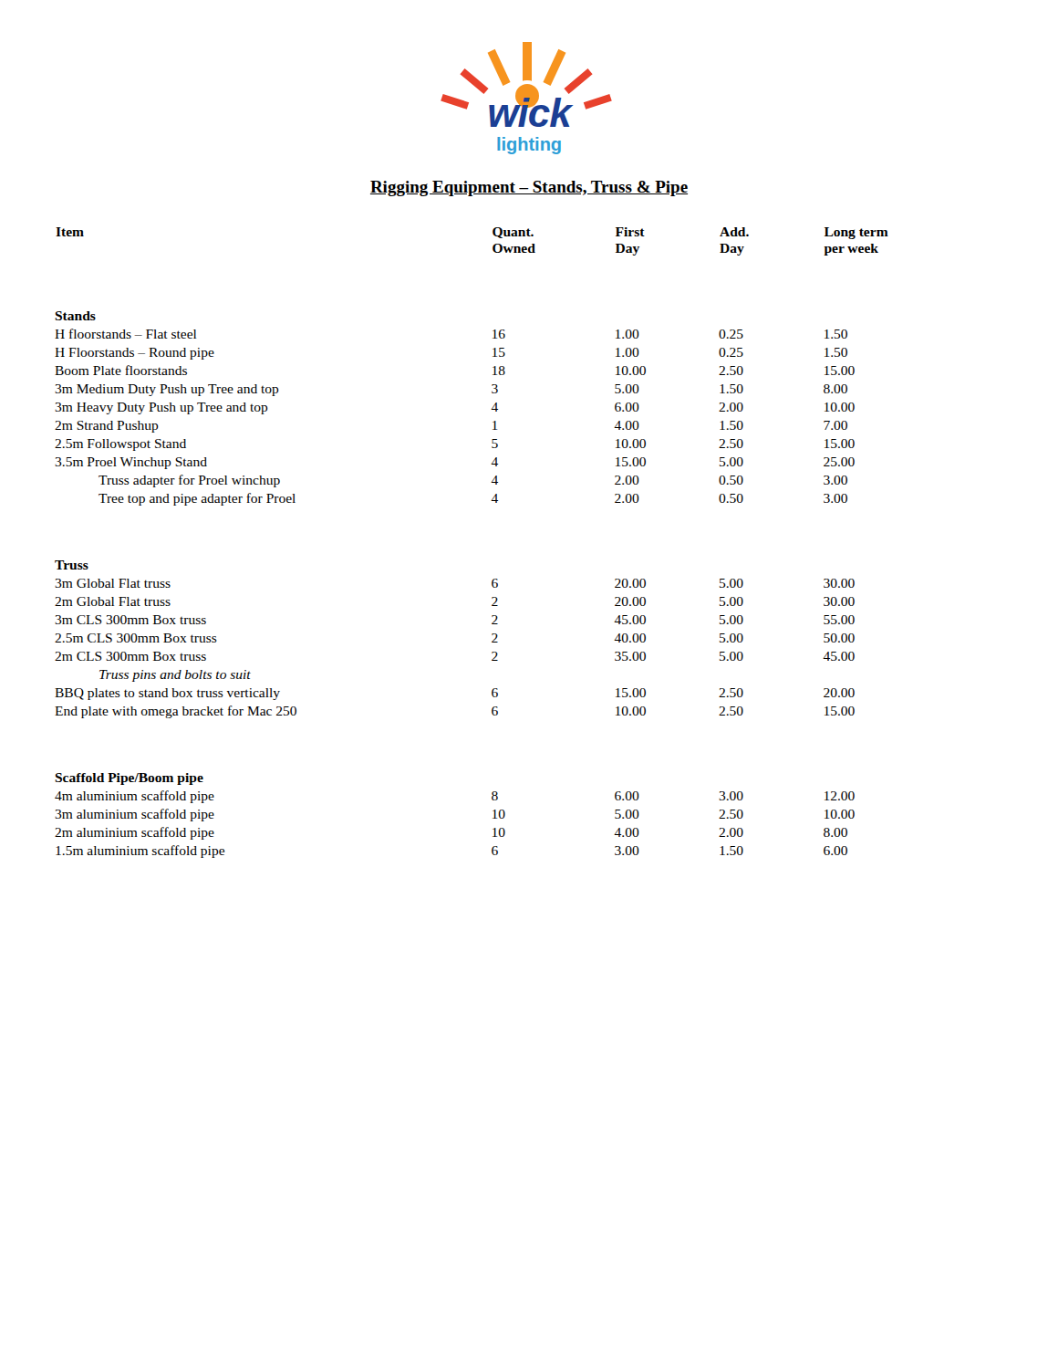wick
lighting
Rigging Equipment – Stands, Truss & Pipe
| Item | Quant. Owned | First Day | Add. Day | Long term per week |
| --- | --- | --- | --- | --- |
| Stands |
| H floorstands – Flat steel | 16 | 1.00 | 0.25 | 1.50 |
| H Floorstands – Round pipe | 15 | 1.00 | 0.25 | 1.50 |
| Boom Plate floorstands | 18 | 10.00 | 2.50 | 15.00 |
| 3m Medium Duty Push up Tree and top | 3 | 5.00 | 1.50 | 8.00 |
| 3m Heavy Duty Push up Tree and top | 4 | 6.00 | 2.00 | 10.00 |
| 2m Strand Pushup | 1 | 4.00 | 1.50 | 7.00 |
| 2.5m Followspot Stand | 5 | 10.00 | 2.50 | 15.00 |
| 3.5m Proel Winchup Stand | 4 | 15.00 | 5.00 | 25.00 |
| Truss adapter for Proel winchup | 4 | 2.00 | 0.50 | 3.00 |
| Tree top and pipe adapter for Proel | 4 | 2.00 | 0.50 | 3.00 |
| Truss |
| 3m Global Flat truss | 6 | 20.00 | 5.00 | 30.00 |
| 2m Global Flat truss | 2 | 20.00 | 5.00 | 30.00 |
| 3m CLS 300mm Box truss | 2 | 45.00 | 5.00 | 55.00 |
| 2.5m CLS 300mm Box truss | 2 | 40.00 | 5.00 | 50.00 |
| 2m CLS 300mm Box truss | 2 | 35.00 | 5.00 | 45.00 |
| Truss pins and bolts to suit |
| BBQ plates to stand box truss vertically | 6 | 15.00 | 2.50 | 20.00 |
| End plate with omega bracket for Mac 250 | 6 | 10.00 | 2.50 | 15.00 |
| Scaffold Pipe/Boom pipe |
| 4m aluminium scaffold pipe | 8 | 6.00 | 3.00 | 12.00 |
| 3m aluminium scaffold pipe | 10 | 5.00 | 2.50 | 10.00 |
| 2m aluminium scaffold pipe | 10 | 4.00 | 2.00 | 8.00 |
| 1.5m aluminium scaffold pipe | 6 | 3.00 | 1.50 | 6.00 |